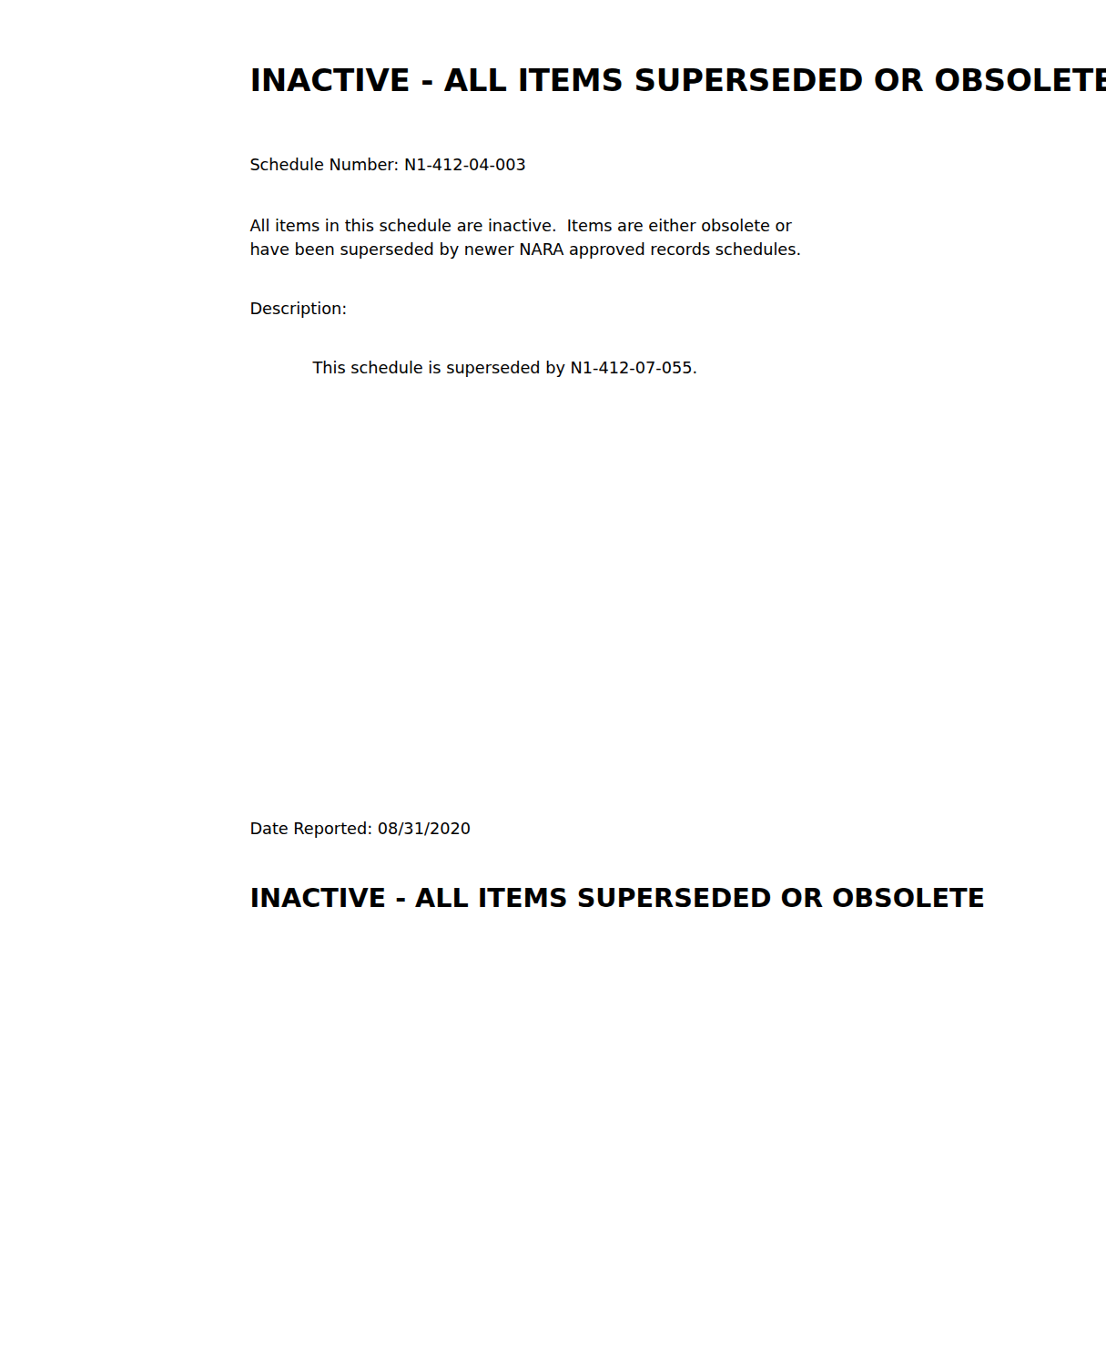INACTIVE - ALL ITEMS SUPERSEDED OR OBSOLETE
Schedule Number: N1-412-04-003
All items in this schedule are inactive. Items are either obsolete or have been superseded by newer NARA approved records schedules.
Description:
This schedule is superseded by N1-412-07-055.
Date Reported: 08/31/2020
INACTIVE - ALL ITEMS SUPERSEDED OR OBSOLETE